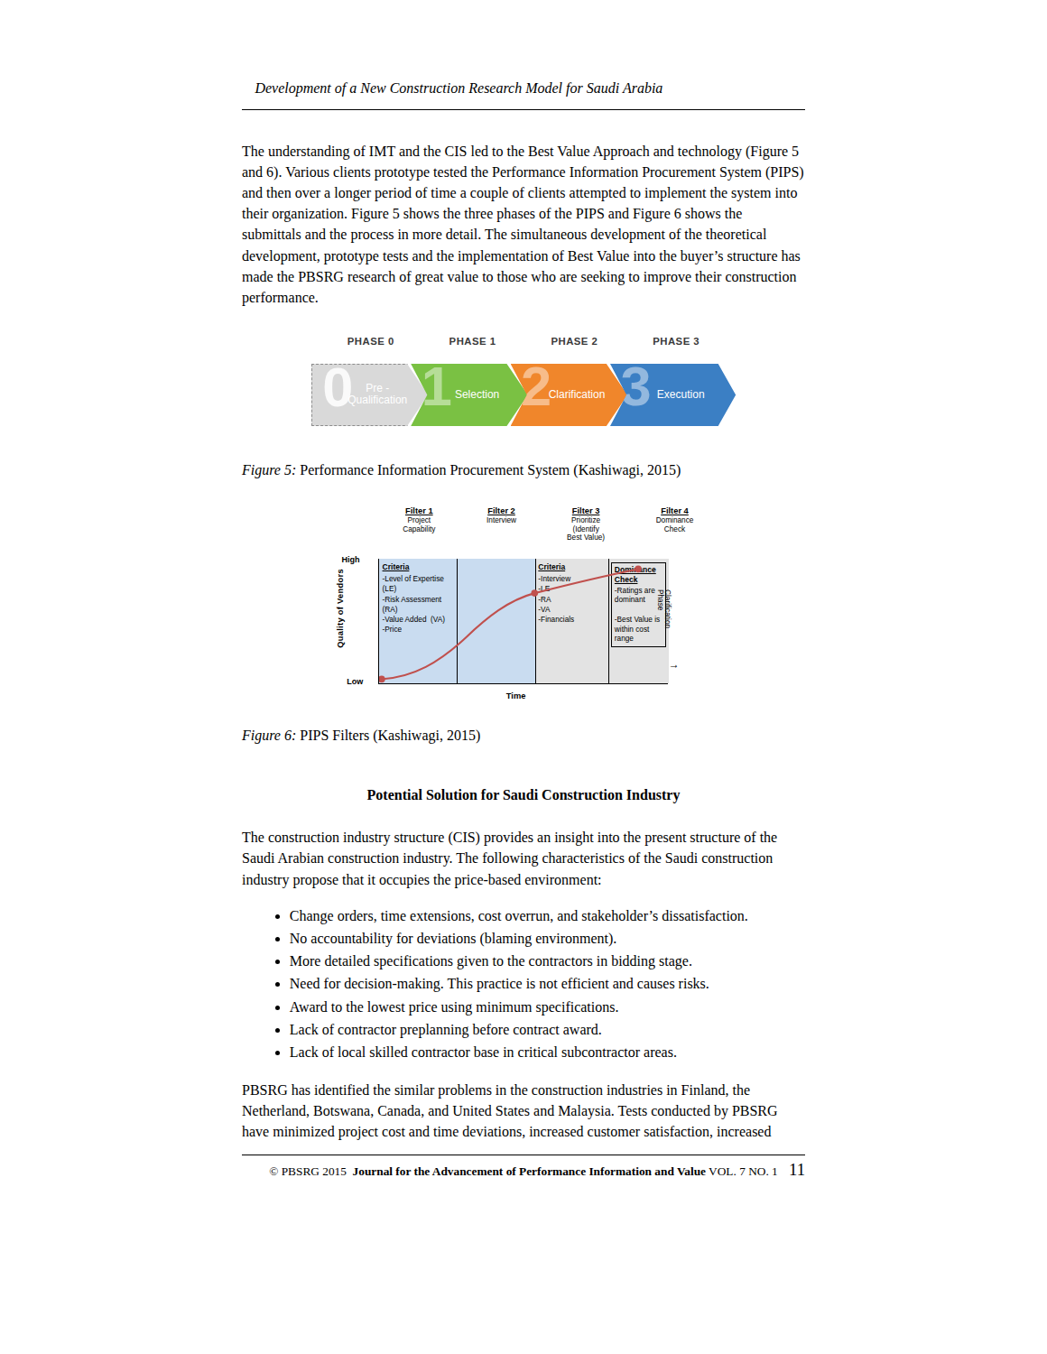Development of a New Construction Research Model for Saudi Arabia
The understanding of IMT and the CIS led to the Best Value Approach and technology (Figure 5 and 6). Various clients prototype tested the Performance Information Procurement System (PIPS) and then over a longer period of time a couple of clients attempted to implement the system into their organization. Figure 5 shows the three phases of the PIPS and Figure 6 shows the submittals and the process in more detail. The simultaneous development of the theoretical development, prototype tests and the implementation of Best Value into the buyer’s structure has made the PBSRG research of great value to those who are seeking to improve their construction performance.
PHASE 0 PHASE 1 PHASE 2 PHASE 3
0 Pre -
Qualification
1 Selection
2 Clarification
3 Execution
Figure 5: Performance Information Procurement System (Kashiwagi, 2015)
Filter 1
Project
Capability
Filter 2
Interview
Filter 3
Prioritize
(Identify
Best Value)
Filter 4
Dominance
Check
Quality of Vendors
High
Low
Time
Criteria -Level of Expertise
(LE)
-Risk Assessment
(RA)
-Value Added (VA)
-Price
Criteria -Interview
-LE
-RA
-VA
-Financials
Dominance
Check -Ratings are
dominant
-Best Value is
within cost
range
Clarification
Phase
→
Figure 6: PIPS Filters (Kashiwagi, 2015)
Potential Solution for Saudi Construction Industry
The construction industry structure (CIS) provides an insight into the present structure of the Saudi Arabian construction industry. The following characteristics of the Saudi construction industry propose that it occupies the price-based environment:
Change orders, time extensions, cost overrun, and stakeholder’s dissatisfaction.
No accountability for deviations (blaming environment).
More detailed specifications given to the contractors in bidding stage.
Need for decision-making. This practice is not efficient and causes risks.
Award to the lowest price using minimum specifications.
Lack of contractor preplanning before contract award.
Lack of local skilled contractor base in critical subcontractor areas.
PBSRG has identified the similar problems in the construction industries in Finland, the Netherland, Botswana, Canada, and United States and Malaysia. Tests conducted by PBSRG have minimized project cost and time deviations, increased customer satisfaction, increased
© PBSRG 2015 Journal for the Advancement of Performance Information and Value VOL. 7 NO. 1 11